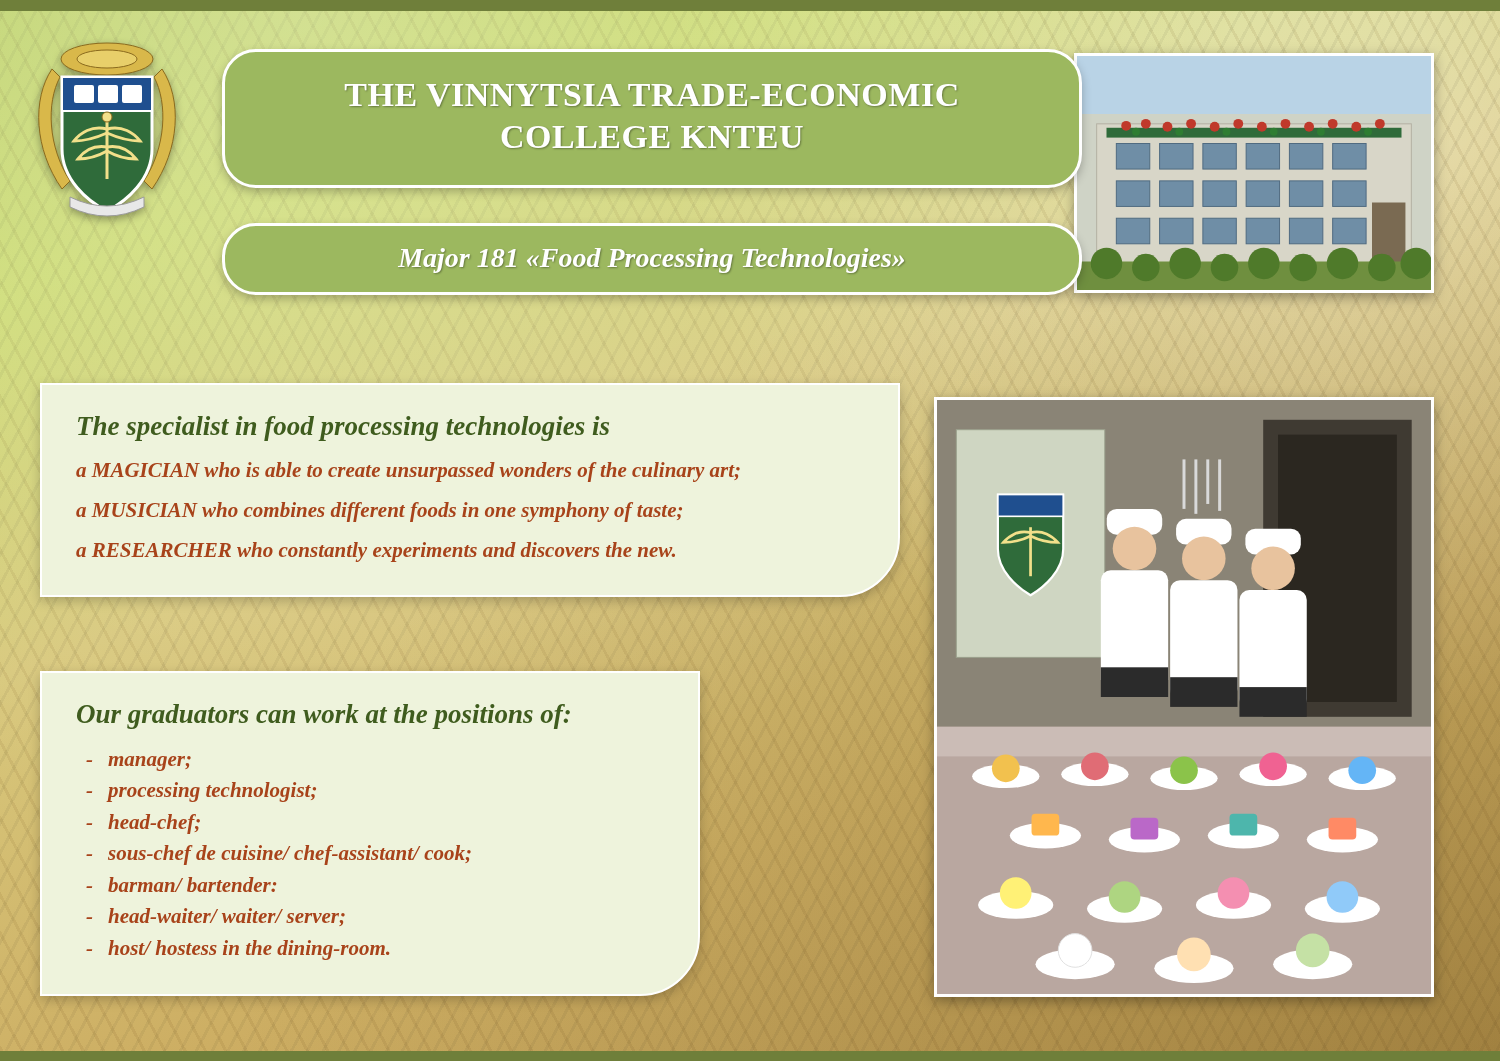The Vinnytsia Trade-Economic
College KNTEU
Major 181 «Food Processing Technologies»
The specialist in food processing technologies is
a MAGICIAN who is able to create unsurpassed wonders of the culinary art;
a MUSICIAN who combines different foods in one symphony of taste;
a RESEARCHER who constantly experiments and discovers the new.
Our graduators can work at the positions of:
manager;
processing technologist;
head-chef;
sous-chef de cuisine/ chef-assistant/ cook;
barman/ bartender:
head-waiter/ waiter/ server;
host/ hostess in the dining-room.